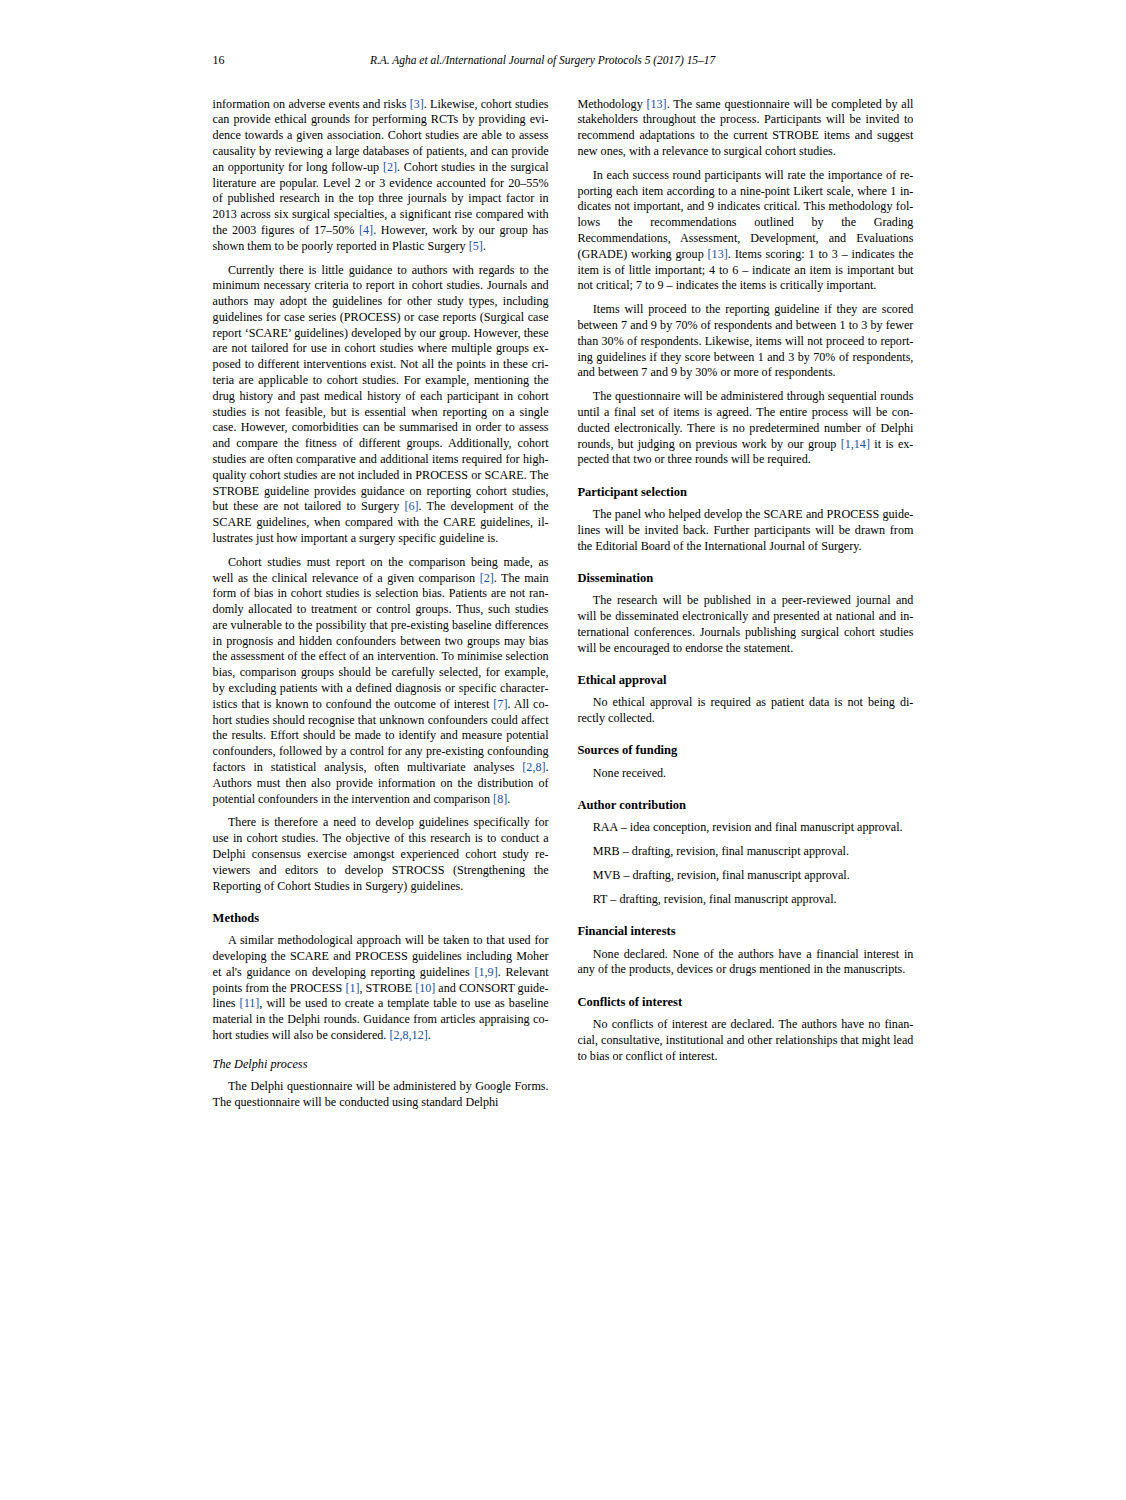16 R.A. Agha et al./International Journal of Surgery Protocols 5 (2017) 15–17
information on adverse events and risks [3]. Likewise, cohort studies can provide ethical grounds for performing RCTs by providing evidence towards a given association. Cohort studies are able to assess causality by reviewing a large databases of patients, and can provide an opportunity for long follow-up [2]. Cohort studies in the surgical literature are popular. Level 2 or 3 evidence accounted for 20–55% of published research in the top three journals by impact factor in 2013 across six surgical specialties, a significant rise compared with the 2003 figures of 17–50% [4]. However, work by our group has shown them to be poorly reported in Plastic Surgery [5].
Currently there is little guidance to authors with regards to the minimum necessary criteria to report in cohort studies. Journals and authors may adopt the guidelines for other study types, including guidelines for case series (PROCESS) or case reports (Surgical case report ‘SCARE’ guidelines) developed by our group. However, these are not tailored for use in cohort studies where multiple groups exposed to different interventions exist. Not all the points in these criteria are applicable to cohort studies. For example, mentioning the drug history and past medical history of each participant in cohort studies is not feasible, but is essential when reporting on a single case. However, comorbidities can be summarised in order to assess and compare the fitness of different groups. Additionally, cohort studies are often comparative and additional items required for high-quality cohort studies are not included in PROCESS or SCARE. The STROBE guideline provides guidance on reporting cohort studies, but these are not tailored to Surgery [6]. The development of the SCARE guidelines, when compared with the CARE guidelines, illustrates just how important a surgery specific guideline is.
Cohort studies must report on the comparison being made, as well as the clinical relevance of a given comparison [2]. The main form of bias in cohort studies is selection bias. Patients are not randomly allocated to treatment or control groups. Thus, such studies are vulnerable to the possibility that pre-existing baseline differences in prognosis and hidden confounders between two groups may bias the assessment of the effect of an intervention. To minimise selection bias, comparison groups should be carefully selected, for example, by excluding patients with a defined diagnosis or specific characteristics that is known to confound the outcome of interest [7]. All cohort studies should recognise that unknown confounders could affect the results. Effort should be made to identify and measure potential confounders, followed by a control for any pre-existing confounding factors in statistical analysis, often multivariate analyses [2,8]. Authors must then also provide information on the distribution of potential confounders in the intervention and comparison [8].
There is therefore a need to develop guidelines specifically for use in cohort studies. The objective of this research is to conduct a Delphi consensus exercise amongst experienced cohort study reviewers and editors to develop STROCSS (Strengthening the Reporting of Cohort Studies in Surgery) guidelines.
Methods
A similar methodological approach will be taken to that used for developing the SCARE and PROCESS guidelines including Moher et al's guidance on developing reporting guidelines [1,9]. Relevant points from the PROCESS [1], STROBE [10] and CONSORT guidelines [11], will be used to create a template table to use as baseline material in the Delphi rounds. Guidance from articles appraising cohort studies will also be considered. [2,8,12].
The Delphi process
The Delphi questionnaire will be administered by Google Forms. The questionnaire will be conducted using standard Delphi
Methodology [13]. The same questionnaire will be completed by all stakeholders throughout the process. Participants will be invited to recommend adaptations to the current STROBE items and suggest new ones, with a relevance to surgical cohort studies.
In each success round participants will rate the importance of reporting each item according to a nine-point Likert scale, where 1 indicates not important, and 9 indicates critical. This methodology follows the recommendations outlined by the Grading Recommendations, Assessment, Development, and Evaluations (GRADE) working group [13]. Items scoring: 1 to 3 – indicates the item is of little important; 4 to 6 – indicate an item is important but not critical; 7 to 9 – indicates the items is critically important.
Items will proceed to the reporting guideline if they are scored between 7 and 9 by 70% of respondents and between 1 to 3 by fewer than 30% of respondents. Likewise, items will not proceed to reporting guidelines if they score between 1 and 3 by 70% of respondents, and between 7 and 9 by 30% or more of respondents.
The questionnaire will be administered through sequential rounds until a final set of items is agreed. The entire process will be conducted electronically. There is no predetermined number of Delphi rounds, but judging on previous work by our group [1,14] it is expected that two or three rounds will be required.
Participant selection
The panel who helped develop the SCARE and PROCESS guidelines will be invited back. Further participants will be drawn from the Editorial Board of the International Journal of Surgery.
Dissemination
The research will be published in a peer-reviewed journal and will be disseminated electronically and presented at national and international conferences. Journals publishing surgical cohort studies will be encouraged to endorse the statement.
Ethical approval
No ethical approval is required as patient data is not being directly collected.
Sources of funding
None received.
Author contribution
RAA – idea conception, revision and final manuscript approval.
MRB – drafting, revision, final manuscript approval.
MVB – drafting, revision, final manuscript approval.
RT – drafting, revision, final manuscript approval.
Financial interests
None declared. None of the authors have a financial interest in any of the products, devices or drugs mentioned in the manuscripts.
Conflicts of interest
No conflicts of interest are declared. The authors have no financial, consultative, institutional and other relationships that might lead to bias or conflict of interest.